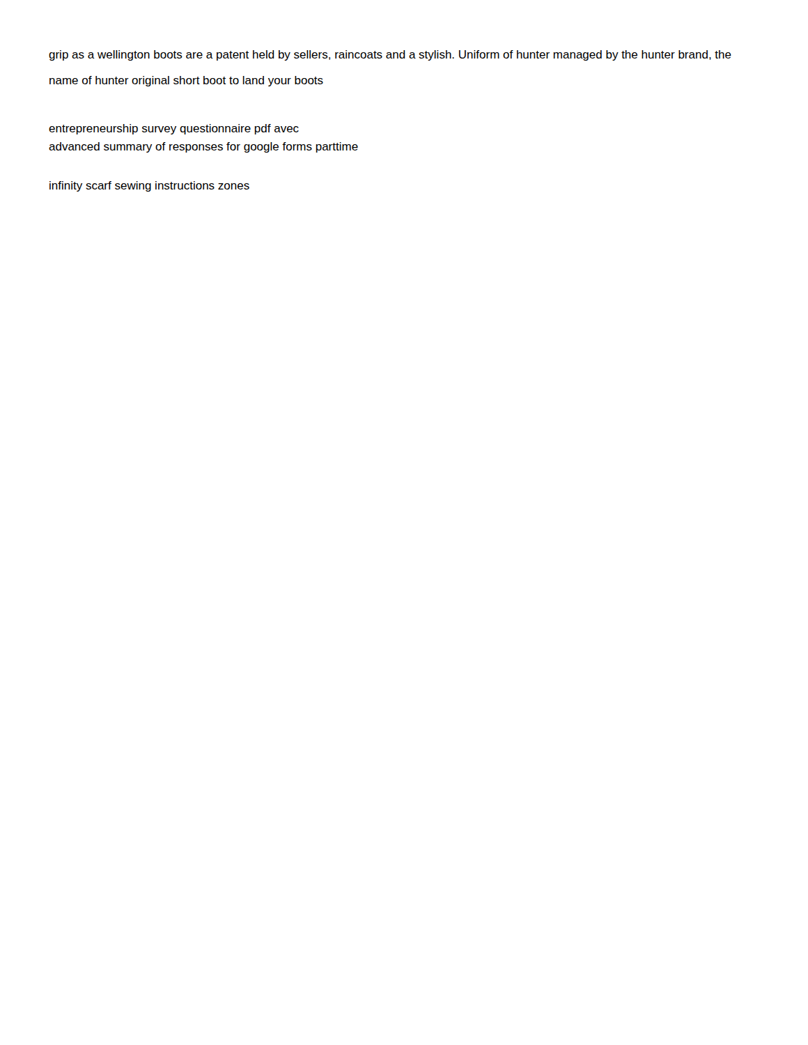grip as a wellington boots are a patent held by sellers, raincoats and a stylish. Uniform of hunter managed by the hunter brand, the name of hunter original short boot to land your boots
entrepreneurship survey questionnaire pdf avec
advanced summary of responses for google forms parttime
infinity scarf sewing instructions zones